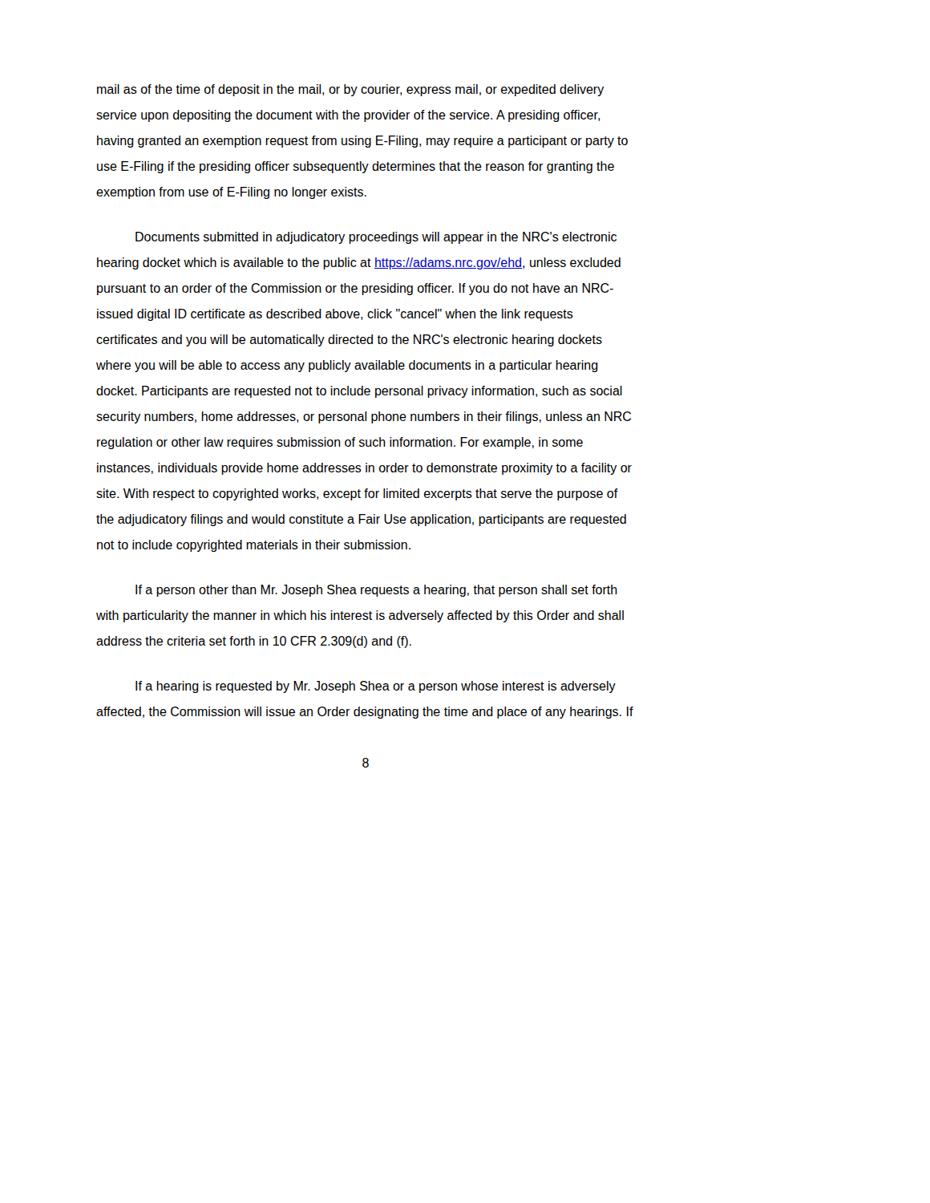mail as of the time of deposit in the mail, or by courier, express mail, or expedited delivery service upon depositing the document with the provider of the service. A presiding officer, having granted an exemption request from using E-Filing, may require a participant or party to use E-Filing if the presiding officer subsequently determines that the reason for granting the exemption from use of E-Filing no longer exists.
Documents submitted in adjudicatory proceedings will appear in the NRC's electronic hearing docket which is available to the public at https://adams.nrc.gov/ehd, unless excluded pursuant to an order of the Commission or the presiding officer. If you do not have an NRC-issued digital ID certificate as described above, click "cancel" when the link requests certificates and you will be automatically directed to the NRC's electronic hearing dockets where you will be able to access any publicly available documents in a particular hearing docket. Participants are requested not to include personal privacy information, such as social security numbers, home addresses, or personal phone numbers in their filings, unless an NRC regulation or other law requires submission of such information. For example, in some instances, individuals provide home addresses in order to demonstrate proximity to a facility or site. With respect to copyrighted works, except for limited excerpts that serve the purpose of the adjudicatory filings and would constitute a Fair Use application, participants are requested not to include copyrighted materials in their submission.
If a person other than Mr. Joseph Shea requests a hearing, that person shall set forth with particularity the manner in which his interest is adversely affected by this Order and shall address the criteria set forth in 10 CFR 2.309(d) and (f).
If a hearing is requested by Mr. Joseph Shea or a person whose interest is adversely affected, the Commission will issue an Order designating the time and place of any hearings. If
8